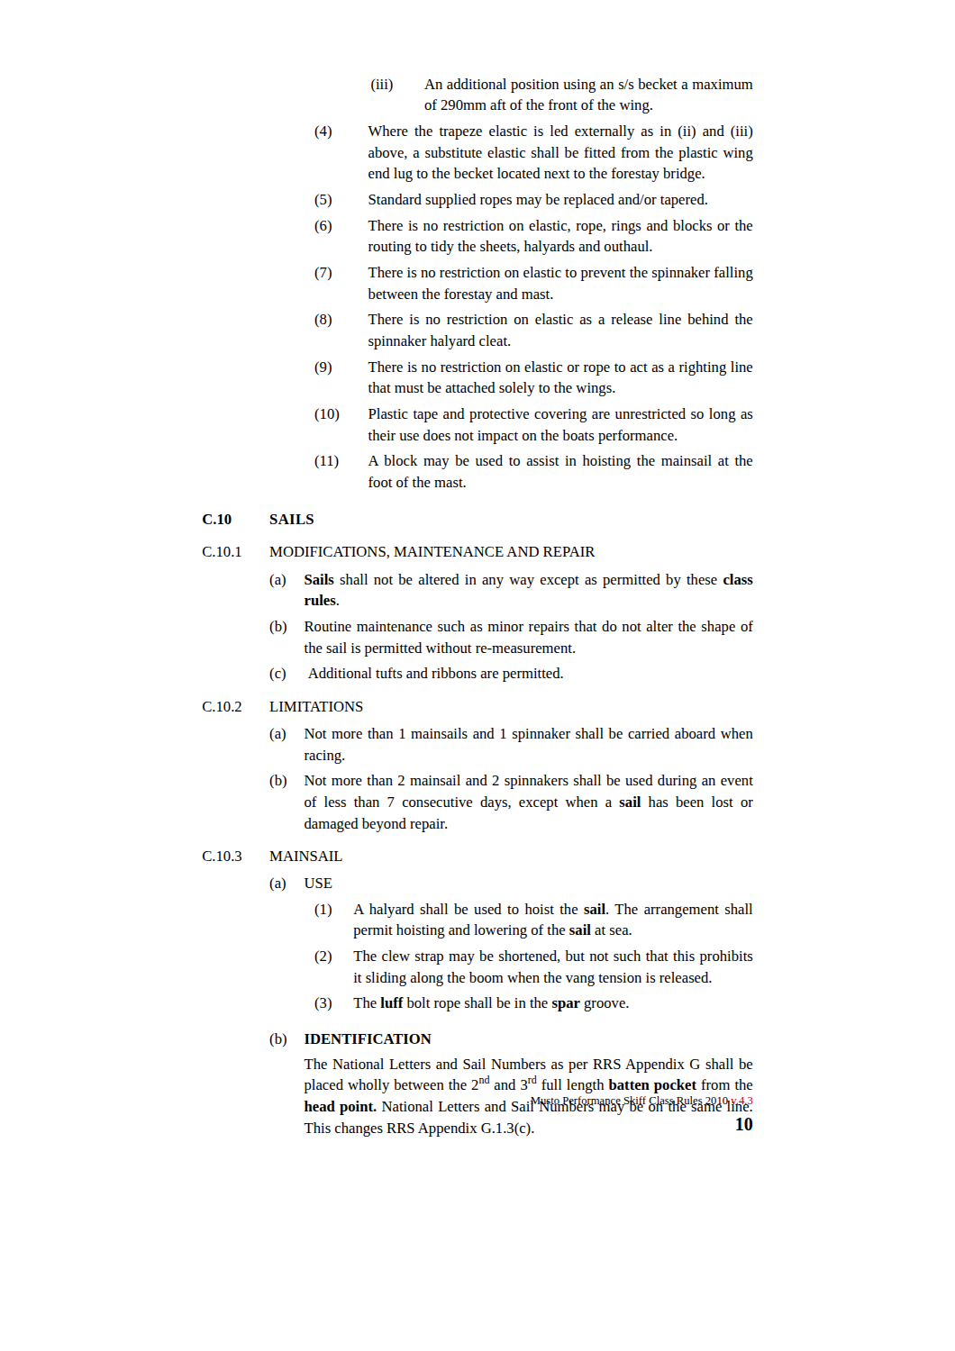(iii)
An additional position using an s/s becket a maximum of 290mm aft of the front of the wing.
(4)
Where the trapeze elastic is led externally as in (ii) and (iii) above, a substitute elastic shall be fitted from the plastic wing end lug to the becket located next to the forestay bridge.
(5)
Standard supplied ropes may be replaced and/or tapered.
(6)
There is no restriction on elastic, rope, rings and blocks or the routing to tidy the sheets, halyards and outhaul.
(7)
There is no restriction on elastic to prevent the spinnaker falling between the forestay and mast.
(8)
There is no restriction on elastic as a release line behind the spinnaker halyard cleat.
(9)
There is no restriction on elastic or rope to act as a righting line that must be attached solely to the wings.
(10)
Plastic tape and protective covering are unrestricted so long as their use does not impact on the boats performance.
(11)
A block may be used to assist in hoisting the mainsail at the foot of the mast.
C.10
SAILS
C.10.1
MODIFICATIONS, MAINTENANCE AND REPAIR
(a)
Sails shall not be altered in any way except as permitted by these class rules.
(b)
Routine maintenance such as minor repairs that do not alter the shape of the sail is permitted without re-measurement.
(c)
Additional tufts and ribbons are permitted.
C.10.2
LIMITATIONS
(a)
Not more than 1 mainsails and 1 spinnaker shall be carried aboard when racing.
(b)
Not more than 2 mainsail and 2 spinnakers shall be used during an event of less than 7 consecutive days, except when a sail has been lost or damaged beyond repair.
C.10.3
MAINSAIL
(a)
USE
(1)
A halyard shall be used to hoist the sail. The arrangement shall permit hoisting and lowering of the sail at sea.
(2)
The clew strap may be shortened, but not such that this prohibits it sliding along the boom when the vang tension is released.
(3)
The luff bolt rope shall be in the spar groove.
(b)
IDENTIFICATION
The National Letters and Sail Numbers as per RRS Appendix G shall be placed wholly between the 2nd and 3rd full length batten pocket from the head point. National Letters and Sail Numbers may be on the same line. This changes RRS Appendix G.1.3(c).
Musto Performance Skiff Class Rules 2010 v.4.3
10